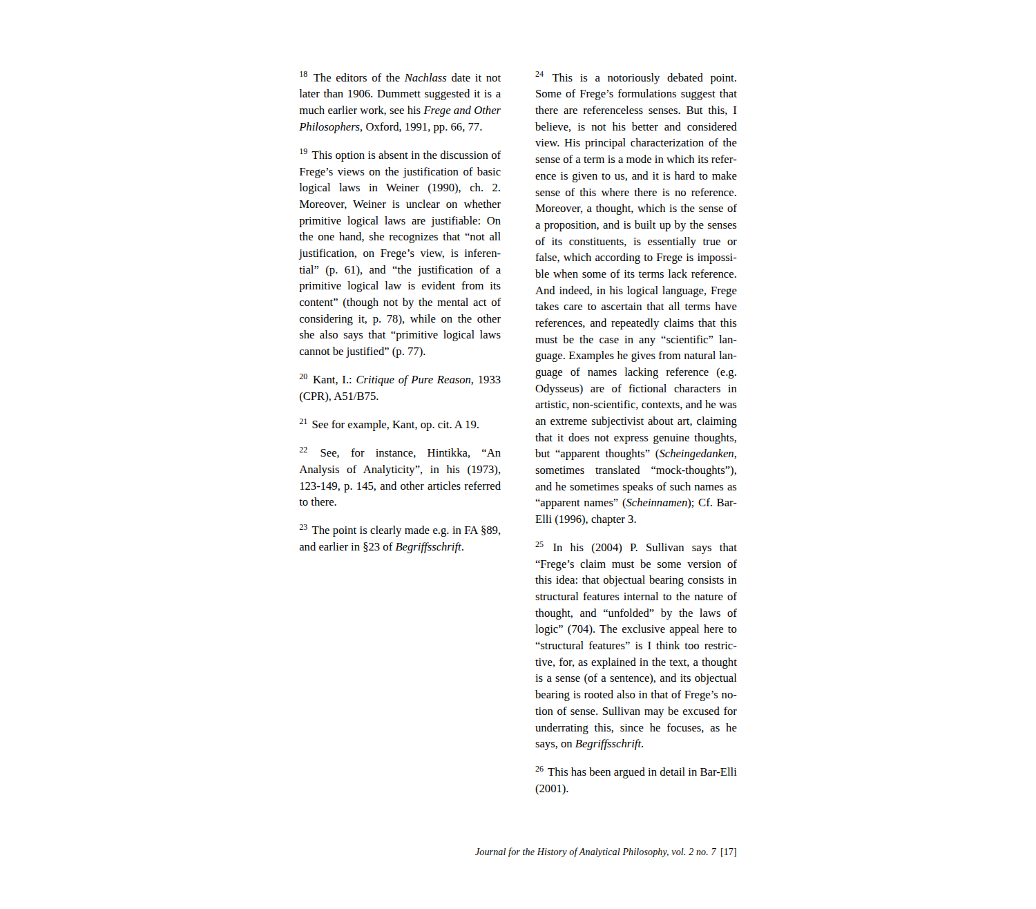18 The editors of the Nachlass date it not later than 1906. Dummett suggested it is a much earlier work, see his Frege and Other Philosophers, Oxford, 1991, pp. 66, 77.
19 This option is absent in the discussion of Frege’s views on the justification of basic logical laws in Weiner (1990), ch. 2. Moreover, Weiner is unclear on whether primitive logical laws are justifiable: On the one hand, she recognizes that “not all justification, on Frege’s view, is inferential” (p. 61), and “the justification of a primitive logical law is evident from its content” (though not by the mental act of considering it, p. 78), while on the other she also says that “primitive logical laws cannot be justified” (p. 77).
20 Kant, I.: Critique of Pure Reason, 1933 (CPR), A51/B75.
21 See for example, Kant, op. cit. A 19.
22 See, for instance, Hintikka, “An Analysis of Analyticity”, in his (1973), 123-149, p. 145, and other articles referred to there.
23 The point is clearly made e.g. in FA §89, and earlier in §23 of Begriffsschrift.
24 This is a notoriously debated point. Some of Frege’s formulations suggest that there are referenceless senses. But this, I believe, is not his better and considered view. His principal characterization of the sense of a term is a mode in which its reference is given to us, and it is hard to make sense of this where there is no reference. Moreover, a thought, which is the sense of a proposition, and is built up by the senses of its constituents, is essentially true or false, which according to Frege is impossible when some of its terms lack reference. And indeed, in his logical language, Frege takes care to ascertain that all terms have references, and repeatedly claims that this must be the case in any “scientific” language. Examples he gives from natural language of names lacking reference (e.g. Odysseus) are of fictional characters in artistic, non-scientific, contexts, and he was an extreme subjectivist about art, claiming that it does not express genuine thoughts, but “apparent thoughts” (Scheingedanken, sometimes translated “mock-thoughts”), and he sometimes speaks of such names as “apparent names” (Scheinnamen); Cf. Bar-Elli (1996), chapter 3.
25 In his (2004) P. Sullivan says that “Frege’s claim must be some version of this idea: that objectual bearing consists in structural features internal to the nature of thought, and “unfolded” by the laws of logic” (704). The exclusive appeal here to “structural features” is I think too restrictive, for, as explained in the text, a thought is a sense (of a sentence), and its objectual bearing is rooted also in that of Frege’s notion of sense. Sullivan may be excused for underrating this, since he focuses, as he says, on Begriffsschrift.
26 This has been argued in detail in Bar-Elli (2001).
Journal for the History of Analytical Philosophy, vol. 2 no. 7[17]